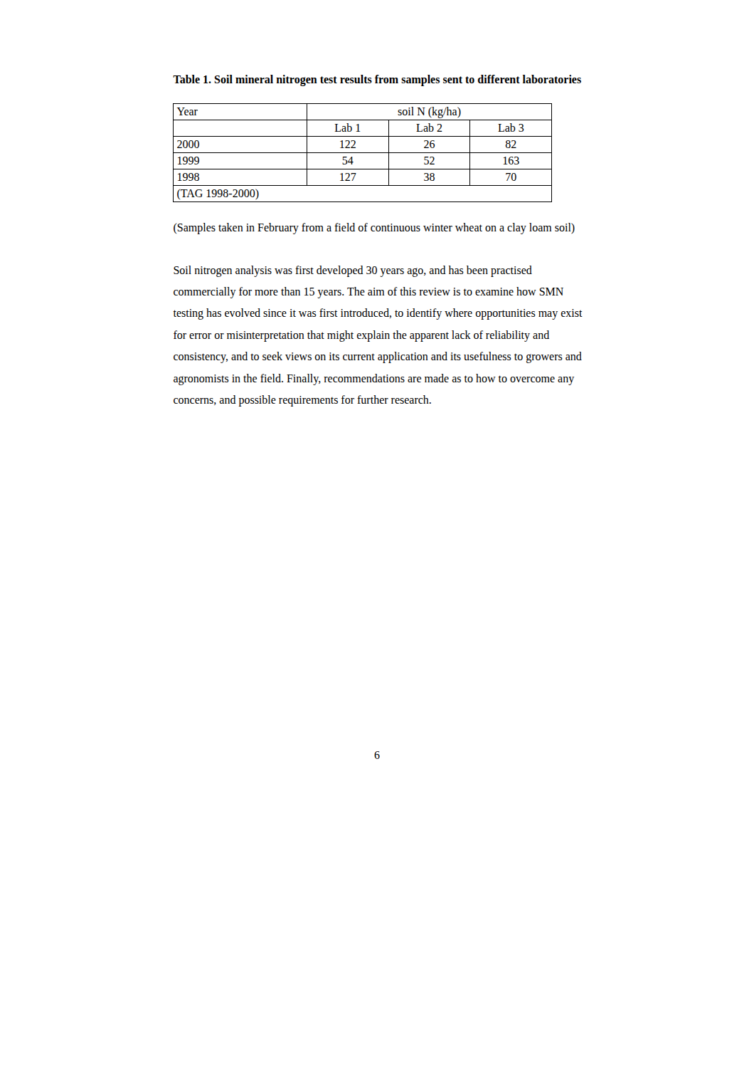Table 1. Soil mineral nitrogen test results from samples sent to different laboratories
| Year | soil N (kg/ha) |
| | Lab 1 | Lab 2 | Lab 3 |
| 2000 | 122 | 26 | 82 |
| 1999 | 54 | 52 | 163 |
| 1998 | 127 | 38 | 70 |
| (TAG 1998-2000) |
(Samples taken in February from a field of continuous winter wheat on a clay loam soil)
Soil nitrogen analysis was first developed 30 years ago, and has been practised commercially for more than 15 years. The aim of this review is to examine how SMN testing has evolved since it was first introduced, to identify where opportunities may exist for error or misinterpretation that might explain the apparent lack of reliability and consistency, and to seek views on its current application and its usefulness to growers and agronomists in the field. Finally, recommendations are made as to how to overcome any concerns, and possible requirements for further research.
6